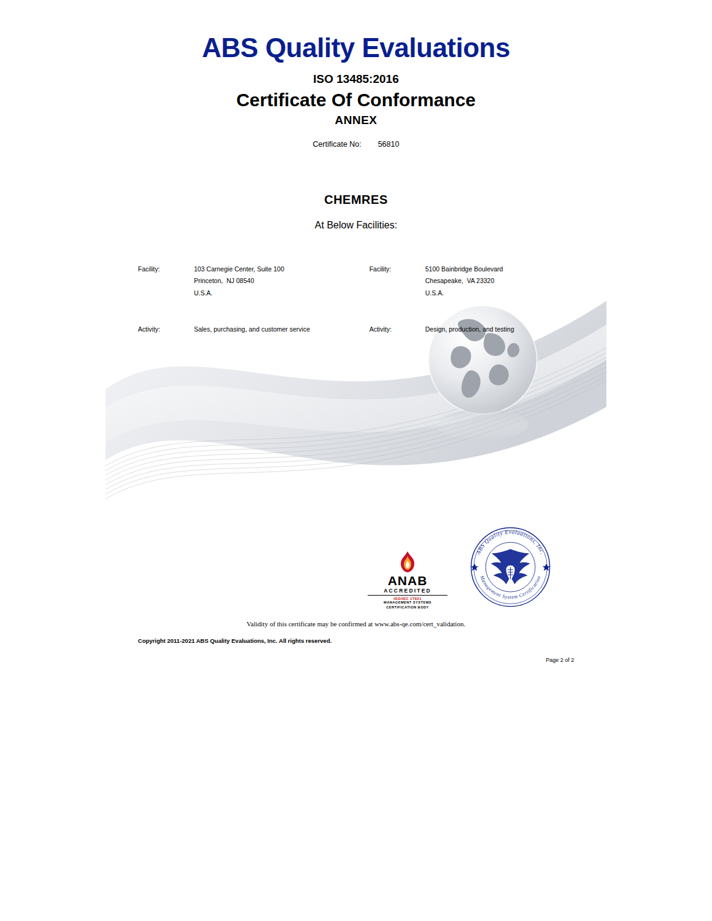ABS Quality Evaluations
ISO 13485:2016
Certificate Of Conformance
ANNEX
Certificate No: 56810
CHEMRES
At Below Facilities:
| Facility: | 103 Carnegie Center, Suite 100 | | Facility: | 5100 Bainbridge Boulevard |
| | Princeton, NJ 08540 | | | Chesapeake, VA 23320 |
| | U.S.A. | | | U.S.A. |
| Activity: | Sales, purchasing, and customer service | | Activity: | Design, production, and testing |
ANAB
ACCREDITED
ISO/IEC 17021
MANAGEMENT SYSTEMS
CERTIFICATION BODY
ABS Quality Evaluations, Inc. Management System Certification
Validity of this certificate may be confirmed at www.abs-qe.com/cert_validation.
Copyright 2011-2021 ABS Quality Evaluations, Inc. All rights reserved.
Page 2 of 2